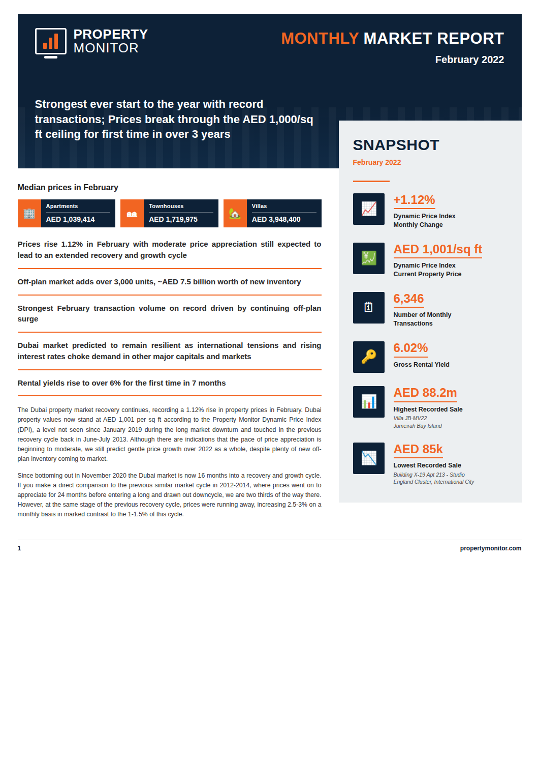Property Monitor
Monthly Market Report
February 2022
Strongest ever start to the year with record transactions; Prices break through the AED 1,000/sq ft ceiling for first time in over 3 years
Median prices in February
🏢
Apartments
AED 1,039,414
🏘
Townhouses
AED 1,719,975
🏡
Villas
AED 3,948,400
Prices rise 1.12% in February with moderate price appreciation still expected to lead to an extended recovery and growth cycle
Off-plan market adds over 3,000 units, ~AED 7.5 billion worth of new inventory
Strongest February transaction volume on record driven by continuing off-plan surge
Dubai market predicted to remain resilient as international tensions and rising interest rates choke demand in other major capitals and markets
Rental yields rise to over 6% for the first time in 7 months
The Dubai property market recovery continues, recording a 1.12% rise in property prices in February. Dubai property values now stand at AED 1,001 per sq ft according to the Property Monitor Dynamic Price Index (DPI), a level not seen since January 2019 during the long market downturn and touched in the previous recovery cycle back in June-July 2013. Although there are indications that the pace of price appreciation is beginning to moderate, we still predict gentle price growth over 2022 as a whole, despite plenty of new off-plan inventory coming to market.
Since bottoming out in November 2020 the Dubai market is now 16 months into a recovery and growth cycle. If you make a direct comparison to the previous similar market cycle in 2012-2014, where prices went on to appreciate for 24 months before entering a long and drawn out downcycle, we are two thirds of the way there. However, at the same stage of the previous recovery cycle, prices were running away, increasing 2.5-3% on a monthly basis in marked contrast to the 1-1.5% of this cycle.
Snapshot
February 2022
📈
+1.12%
Dynamic Price Index
Monthly Change
💹
AED 1,001/sq ft
Dynamic Price Index
Current Property Price
🗓
6,346
Number of Monthly
Transactions
🔑
6.02%
Gross Rental Yield
📊
AED 88.2m
Highest Recorded Sale
Villa JB-MV22
Jumeirah Bay Island
📉
AED 85k
Lowest Recorded Sale
Building X-19 Apt 213 - Studio
England Cluster, International City
1
propertymonitor. com